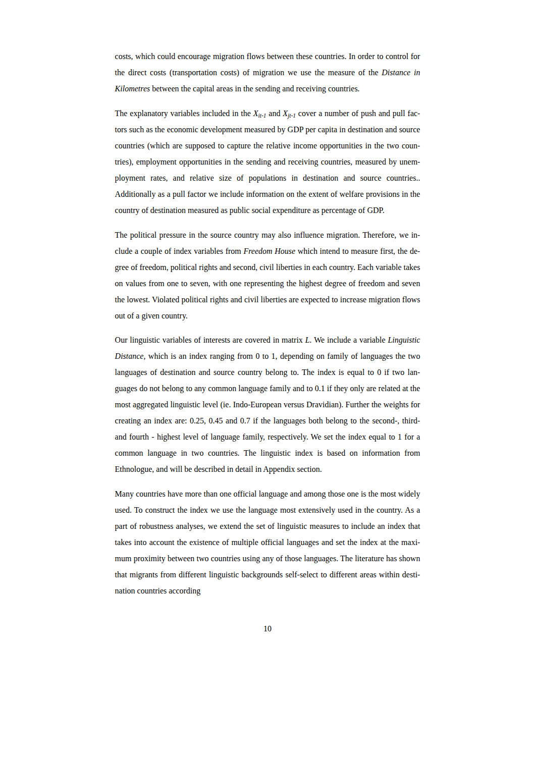costs, which could encourage migration flows between these countries. In order to control for the direct costs (transportation costs) of migration we use the measure of the Distance in Kilometres between the capital areas in the sending and receiving countries.
The explanatory variables included in the Xit-1 and Xjt-1 cover a number of push and pull factors such as the economic development measured by GDP per capita in destination and source countries (which are supposed to capture the relative income opportunities in the two countries), employment opportunities in the sending and receiving countries, measured by unemployment rates, and relative size of populations in destination and source countries.. Additionally as a pull factor we include information on the extent of welfare provisions in the country of destination measured as public social expenditure as percentage of GDP.
The political pressure in the source country may also influence migration. Therefore, we include a couple of index variables from Freedom House which intend to measure first, the degree of freedom, political rights and second, civil liberties in each country. Each variable takes on values from one to seven, with one representing the highest degree of freedom and seven the lowest. Violated political rights and civil liberties are expected to increase migration flows out of a given country.
Our linguistic variables of interests are covered in matrix L. We include a variable Linguistic Distance, which is an index ranging from 0 to 1, depending on family of languages the two languages of destination and source country belong to. The index is equal to 0 if two languages do not belong to any common language family and to 0.1 if they only are related at the most aggregated linguistic level (ie. Indo-European versus Dravidian). Further the weights for creating an index are: 0.25, 0.45 and 0.7 if the languages both belong to the second-, third- and fourth - highest level of language family, respectively. We set the index equal to 1 for a common language in two countries. The linguistic index is based on information from Ethnologue, and will be described in detail in Appendix section.
Many countries have more than one official language and among those one is the most widely used. To construct the index we use the language most extensively used in the country. As a part of robustness analyses, we extend the set of linguistic measures to include an index that takes into account the existence of multiple official languages and set the index at the maximum proximity between two countries using any of those languages. The literature has shown that migrants from different linguistic backgrounds self-select to different areas within destination countries according
10